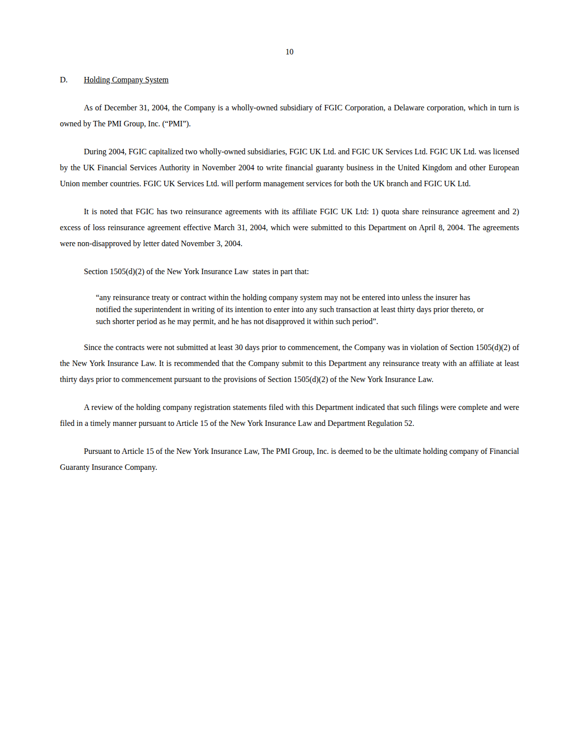10
D. Holding Company System
As of December 31, 2004, the Company is a wholly-owned subsidiary of FGIC Corporation, a Delaware corporation, which in turn is owned by The PMI Group, Inc. (“PMI”).
During 2004, FGIC capitalized two wholly-owned subsidiaries, FGIC UK Ltd. and FGIC UK Services Ltd. FGIC UK Ltd. was licensed by the UK Financial Services Authority in November 2004 to write financial guaranty business in the United Kingdom and other European Union member countries. FGIC UK Services Ltd. will perform management services for both the UK branch and FGIC UK Ltd.
It is noted that FGIC has two reinsurance agreements with its affiliate FGIC UK Ltd: 1) quota share reinsurance agreement and 2) excess of loss reinsurance agreement effective March 31, 2004, which were submitted to this Department on April 8, 2004. The agreements were non-disapproved by letter dated November 3, 2004.
Section 1505(d)(2) of the New York Insurance Law states in part that:
“any reinsurance treaty or contract within the holding company system may not be entered into unless the insurer has notified the superintendent in writing of its intention to enter into any such transaction at least thirty days prior thereto, or such shorter period as he may permit, and he has not disapproved it within such period”.
Since the contracts were not submitted at least 30 days prior to commencement, the Company was in violation of Section 1505(d)(2) of the New York Insurance Law. It is recommended that the Company submit to this Department any reinsurance treaty with an affiliate at least thirty days prior to commencement pursuant to the provisions of Section 1505(d)(2) of the New York Insurance Law.
A review of the holding company registration statements filed with this Department indicated that such filings were complete and were filed in a timely manner pursuant to Article 15 of the New York Insurance Law and Department Regulation 52.
Pursuant to Article 15 of the New York Insurance Law, The PMI Group, Inc. is deemed to be the ultimate holding company of Financial Guaranty Insurance Company.